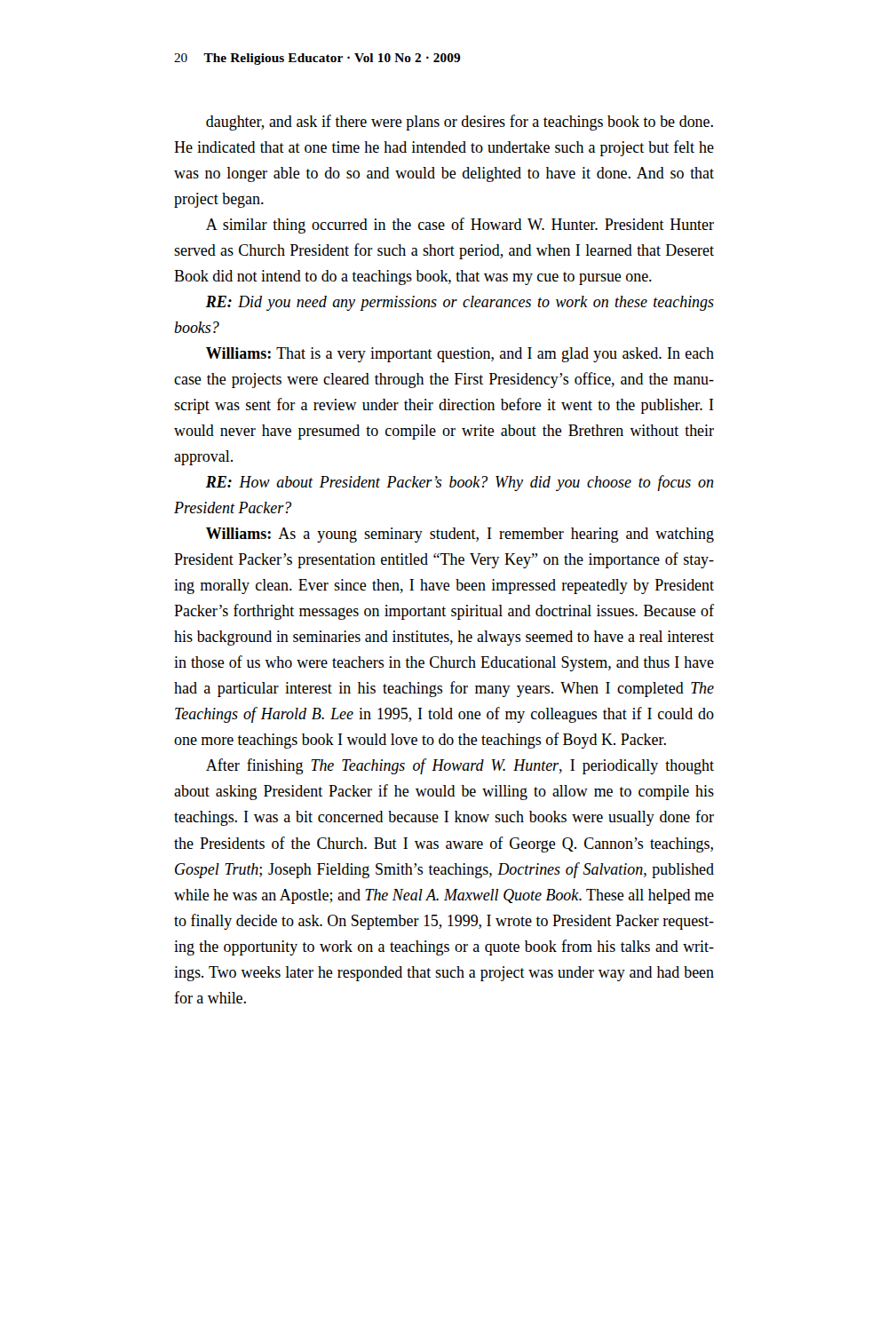20 The Religious Educator · Vol 10 No 2 · 2009
daughter, and ask if there were plans or desires for a teachings book to be done. He indicated that at one time he had intended to undertake such a project but felt he was no longer able to do so and would be delighted to have it done. And so that project began.
A similar thing occurred in the case of Howard W. Hunter. President Hunter served as Church President for such a short period, and when I learned that Deseret Book did not intend to do a teachings book, that was my cue to pursue one.
RE: Did you need any permissions or clearances to work on these teachings books?
Williams: That is a very important question, and I am glad you asked. In each case the projects were cleared through the First Presidency’s office, and the manuscript was sent for a review under their direction before it went to the publisher. I would never have presumed to compile or write about the Brethren without their approval.
RE: How about President Packer’s book? Why did you choose to focus on President Packer?
Williams: As a young seminary student, I remember hearing and watching President Packer’s presentation entitled “The Very Key” on the importance of staying morally clean. Ever since then, I have been impressed repeatedly by President Packer’s forthright messages on important spiritual and doctrinal issues. Because of his background in seminaries and institutes, he always seemed to have a real interest in those of us who were teachers in the Church Educational System, and thus I have had a particular interest in his teachings for many years. When I completed The Teachings of Harold B. Lee in 1995, I told one of my colleagues that if I could do one more teachings book I would love to do the teachings of Boyd K. Packer.
After finishing The Teachings of Howard W. Hunter, I periodically thought about asking President Packer if he would be willing to allow me to compile his teachings. I was a bit concerned because I know such books were usually done for the Presidents of the Church. But I was aware of George Q. Cannon’s teachings, Gospel Truth; Joseph Fielding Smith’s teachings, Doctrines of Salvation, published while he was an Apostle; and The Neal A. Maxwell Quote Book. These all helped me to finally decide to ask. On September 15, 1999, I wrote to President Packer requesting the opportunity to work on a teachings or a quote book from his talks and writings. Two weeks later he responded that such a project was under way and had been for a while.